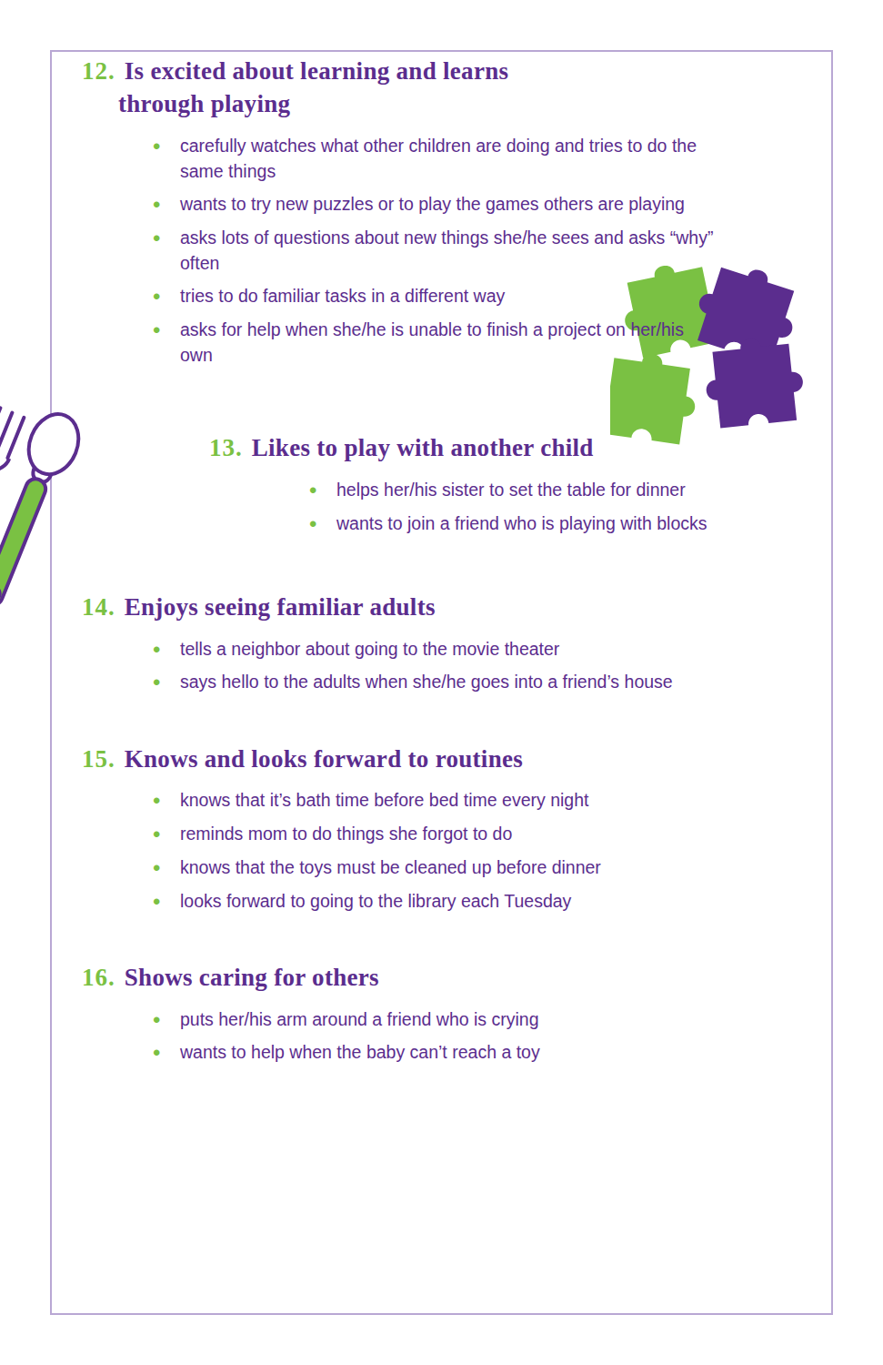12. Is excited about learning and learns through playing
carefully watches what other children are doing and tries to do the same things
wants to try new puzzles or to play the games others are playing
asks lots of questions about new things she/he sees and asks “why” often
tries to do familiar tasks in a different way
asks for help when she/he is unable to finish a project on her/his own
13. Likes to play with another child
helps her/his sister to set the table for dinner
wants to join a friend who is playing with blocks
14. Enjoys seeing familiar adults
tells a neighbor about going to the movie theater
says hello to the adults when she/he goes into a friend’s house
15. Knows and looks forward to routines
knows that it’s bath time before bed time every night
reminds mom to do things she forgot to do
knows that the toys must be cleaned up before dinner
looks forward to going to the library each Tuesday
16. Shows caring for others
puts her/his arm around a friend who is crying
wants to help when the baby can’t reach a toy